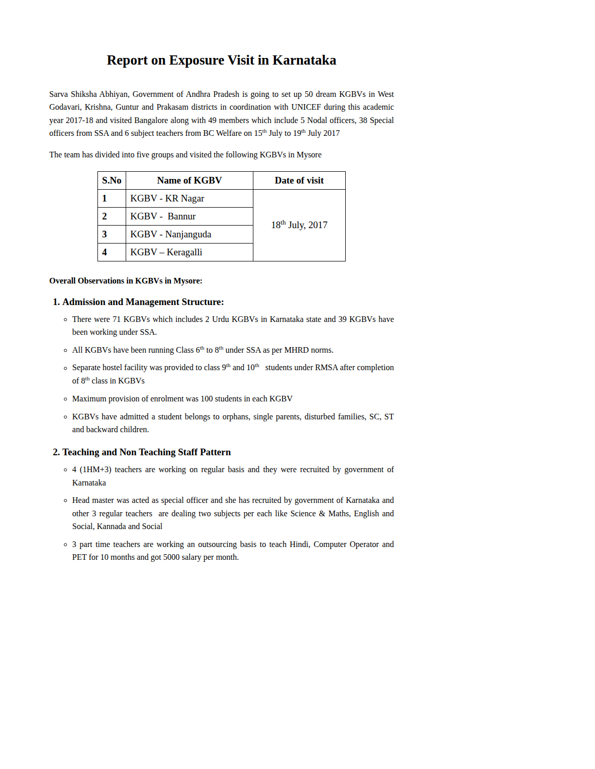Report on Exposure Visit in Karnataka
Sarva Shiksha Abhiyan, Government of Andhra Pradesh is going to set up 50 dream KGBVs in West Godavari, Krishna, Guntur and Prakasam districts in coordination with UNICEF during this academic year 2017-18 and visited Bangalore along with 49 members which include 5 Nodal officers, 38 Special officers from SSA and 6 subject teachers from BC Welfare on 15th July to 19th July 2017
The team has divided into five groups and visited the following KGBVs in Mysore
| S.No | Name of KGBV | Date of visit |
| --- | --- | --- |
| 1 | KGBV - KR Nagar | 18 th July, 2017 |
| 2 | KGBV - Bannur |
| 3 | KGBV - Nanjanguda |
| 4 | KGBV – Keragalli |
Overall Observations in KGBVs in Mysore:
Admission and Management Structure:
There were 71 KGBVs which includes 2 Urdu KGBVs in Karnataka state and 39 KGBVs have been working under SSA.
All KGBVs have been running Class 6th to 8th under SSA as per MHRD norms.
Separate hostel facility was provided to class 9th and 10th students under RMSA after completion of 8th class in KGBVs
Maximum provision of enrolment was 100 students in each KGBV
KGBVs have admitted a student belongs to orphans, single parents, disturbed families, SC, ST and backward children.
Teaching and Non Teaching Staff Pattern
4 (1HM+3) teachers are working on regular basis and they were recruited by government of Karnataka
Head master was acted as special officer and she has recruited by government of Karnataka and other 3 regular teachers are dealing two subjects per each like Science & Maths, English and Social, Kannada and Social
3 part time teachers are working an outsourcing basis to teach Hindi, Computer Operator and PET for 10 months and got 5000 salary per month.